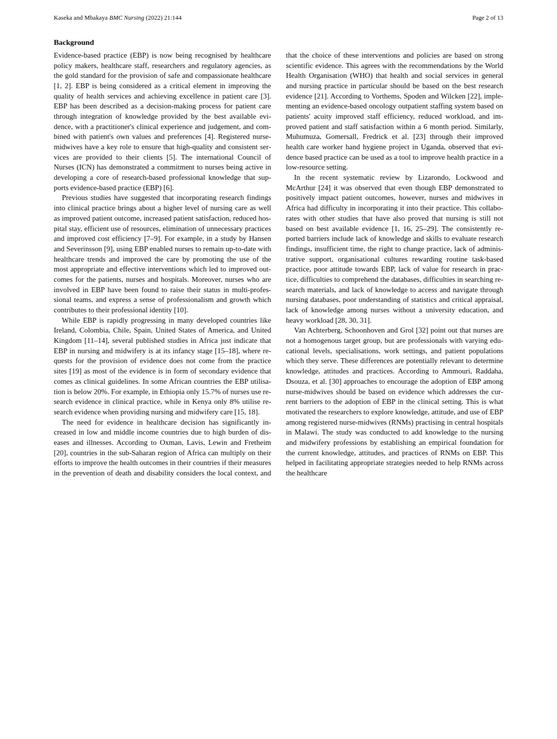Kaseka and Mbakaya BMC Nursing (2022) 21:144
Page 2 of 13
Background
Evidence-based practice (EBP) is now being recognised by healthcare policy makers, healthcare staff, researchers and regulatory agencies, as the gold standard for the provision of safe and compassionate healthcare [1, 2]. EBP is being considered as a critical element in improving the quality of health services and achieving excellence in patient care [3]. EBP has been described as a decision-making process for patient care through integration of knowledge provided by the best available evidence, with a practitioner's clinical experience and judgement, and combined with patient's own values and preferences [4]. Registered nurse-midwives have a key role to ensure that high-quality and consistent services are provided to their clients [5]. The international Council of Nurses (ICN) has demonstrated a commitment to nurses being active in developing a core of research-based professional knowledge that supports evidence-based practice (EBP) [6].
Previous studies have suggested that incorporating research findings into clinical practice brings about a higher level of nursing care as well as improved patient outcome, increased patient satisfaction, reduced hospital stay, efficient use of resources, elimination of unnecessary practices and improved cost efficiency [7–9]. For example, in a study by Hansen and Severinsson [9], using EBP enabled nurses to remain up-to-date with healthcare trends and improved the care by promoting the use of the most appropriate and effective interventions which led to improved outcomes for the patients, nurses and hospitals. Moreover, nurses who are involved in EBP have been found to raise their status in multi-professional teams, and express a sense of professionalism and growth which contributes to their professional identity [10].
While EBP is rapidly progressing in many developed countries like Ireland, Colombia, Chile, Spain, United States of America, and United Kingdom [11–14], several published studies in Africa just indicate that EBP in nursing and midwifery is at its infancy stage [15–18], where requests for the provision of evidence does not come from the practice sites [19] as most of the evidence is in form of secondary evidence that comes as clinical guidelines. In some African countries the EBP utilisation is below 20%. For example, in Ethiopia only 15.7% of nurses use research evidence in clinical practice, while in Kenya only 8% utilise research evidence when providing nursing and midwifery care [15, 18].
The need for evidence in healthcare decision has significantly increased in low and middle income countries due to high burden of diseases and illnesses. According to Oxman, Lavis, Lewin and Fretheim [20], countries in the sub-Saharan region of Africa can multiply on their efforts to improve the health outcomes in their countries if their measures in the prevention of death and disability considers the local context, and that the choice of these interventions and policies are based on strong scientific evidence. This agrees with the recommendations by the World Health Organisation (WHO) that health and social services in general and nursing practice in particular should be based on the best research evidence [21]. According to Vorthems, Spoden and Wilcken [22], implementing an evidence-based oncology outpatient staffing system based on patients' acuity improved staff efficiency, reduced workload, and improved patient and staff satisfaction within a 6 month period. Similarly, Muhumuza, Gomersall, Fredrick et al. [23] through their improved health care worker hand hygiene project in Uganda, observed that evidence based practice can be used as a tool to improve health practice in a low-resource setting.
In the recent systematic review by Lizarondo, Lockwood and McArthur [24] it was observed that even though EBP demonstrated to positively impact patient outcomes, however, nurses and midwives in Africa had difficulty in incorporating it into their practice. This collaborates with other studies that have also proved that nursing is still not based on best available evidence [1, 16, 25–29]. The consistently reported barriers include lack of knowledge and skills to evaluate research findings, insufficient time, the right to change practice, lack of administrative support, organisational cultures rewarding routine task-based practice, poor attitude towards EBP, lack of value for research in practice, difficulties to comprehend the databases, difficulties in searching research materials, and lack of knowledge to access and navigate through nursing databases, poor understanding of statistics and critical appraisal, lack of knowledge among nurses without a university education, and heavy workload [28, 30, 31].
Van Achterberg, Schoonhoven and Grol [32] point out that nurses are not a homogenous target group, but are professionals with varying educational levels, specialisations, work settings, and patient populations which they serve. These differences are potentially relevant to determine knowledge, attitudes and practices. According to Ammouri, Raddaha, Dsouza, et al. [30] approaches to encourage the adoption of EBP among nurse-midwives should be based on evidence which addresses the current barriers to the adoption of EBP in the clinical setting. This is what motivated the researchers to explore knowledge, attitude, and use of EBP among registered nurse-midwives (RNMs) practising in central hospitals in Malawi. The study was conducted to add knowledge to the nursing and midwifery professions by establishing an empirical foundation for the current knowledge, attitudes, and practices of RNMs on EBP. This helped in facilitating appropriate strategies needed to help RNMs across the healthcare